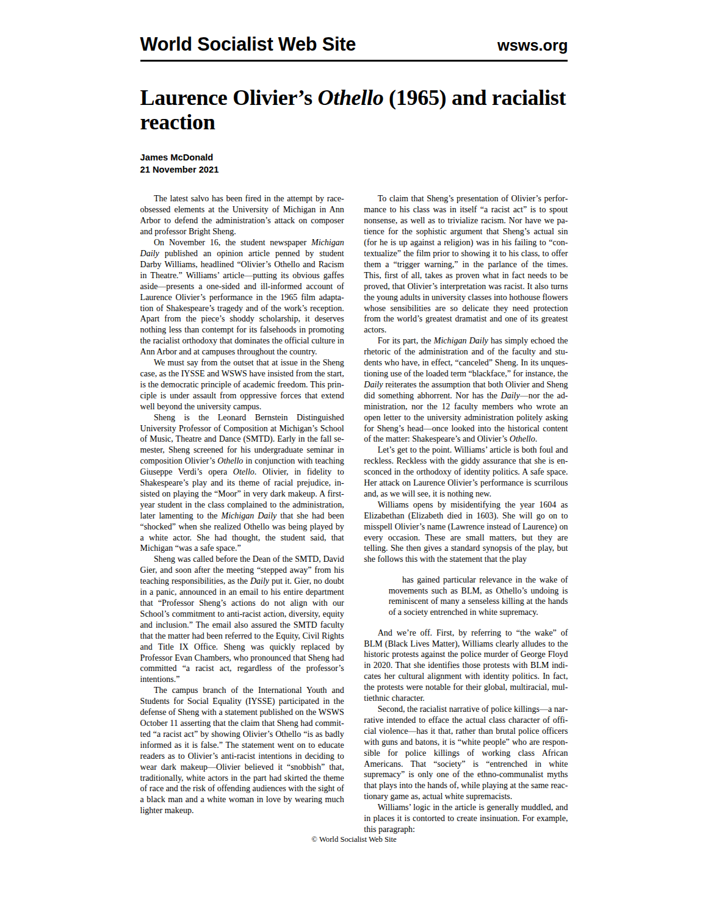World Socialist Web Site
wsws.org
Laurence Olivier’s Othello (1965) and racialist reaction
James McDonald
21 November 2021
The latest salvo has been fired in the attempt by race-obsessed elements at the University of Michigan in Ann Arbor to defend the administration’s attack on composer and professor Bright Sheng.
On November 16, the student newspaper Michigan Daily published an opinion article penned by student Darby Williams, headlined “Olivier’s Othello and Racism in Theatre.” Williams’ article—putting its obvious gaffes aside—presents a one-sided and ill-informed account of Laurence Olivier’s performance in the 1965 film adaptation of Shakespeare’s tragedy and of the work’s reception. Apart from the piece’s shoddy scholarship, it deserves nothing less than contempt for its falsehoods in promoting the racialist orthodoxy that dominates the official culture in Ann Arbor and at campuses throughout the country.
We must say from the outset that at issue in the Sheng case, as the IYSSE and WSWS have insisted from the start, is the democratic principle of academic freedom. This principle is under assault from oppressive forces that extend well beyond the university campus.
Sheng is the Leonard Bernstein Distinguished University Professor of Composition at Michigan’s School of Music, Theatre and Dance (SMTD). Early in the fall semester, Sheng screened for his undergraduate seminar in composition Olivier’s Othello in conjunction with teaching Giuseppe Verdi’s opera Otello. Olivier, in fidelity to Shakespeare’s play and its theme of racial prejudice, insisted on playing the “Moor” in very dark makeup. A first-year student in the class complained to the administration, later lamenting to the Michigan Daily that she had been “shocked” when she realized Othello was being played by a white actor. She had thought, the student said, that Michigan “was a safe space.”
Sheng was called before the Dean of the SMTD, David Gier, and soon after the meeting “stepped away” from his teaching responsibilities, as the Daily put it. Gier, no doubt in a panic, announced in an email to his entire department that “Professor Sheng’s actions do not align with our School’s commitment to anti-racist action, diversity, equity and inclusion.” The email also assured the SMTD faculty that the matter had been referred to the Equity, Civil Rights and Title IX Office. Sheng was quickly replaced by Professor Evan Chambers, who pronounced that Sheng had committed “a racist act, regardless of the professor’s intentions.”
The campus branch of the International Youth and Students for Social Equality (IYSSE) participated in the defense of Sheng with a statement published on the WSWS October 11 asserting that the claim that Sheng had committed “a racist act” by showing Olivier’s Othello “is as badly informed as it is false.” The statement went on to educate readers as to Olivier’s anti-racist intentions in deciding to wear dark makeup—Olivier believed it “snobbish” that, traditionally, white actors in the part had skirted the theme of race and the risk of offending audiences with the sight of a black man and a white woman in love by wearing much lighter makeup.
To claim that Sheng’s presentation of Olivier’s performance to his class was in itself “a racist act” is to spout nonsense, as well as to trivialize racism. Nor have we patience for the sophistic argument that Sheng’s actual sin (for he is up against a religion) was in his failing to “contextualize” the film prior to showing it to his class, to offer them a “trigger warning,” in the parlance of the times. This, first of all, takes as proven what in fact needs to be proved, that Olivier’s interpretation was racist. It also turns the young adults in university classes into hothouse flowers whose sensibilities are so delicate they need protection from the world’s greatest dramatist and one of its greatest actors.
For its part, the Michigan Daily has simply echoed the rhetoric of the administration and of the faculty and students who have, in effect, “canceled” Sheng. In its unquestioning use of the loaded term “blackface,” for instance, the Daily reiterates the assumption that both Olivier and Sheng did something abhorrent. Nor has the Daily—nor the administration, nor the 12 faculty members who wrote an open letter to the university administration politely asking for Sheng’s head—once looked into the historical content of the matter: Shakespeare’s and Olivier’s Othello.
Let’s get to the point. Williams’ article is both foul and reckless. Reckless with the giddy assurance that she is ensconced in the orthodoxy of identity politics. A safe space. Her attack on Laurence Olivier’s performance is scurrilous and, as we will see, it is nothing new.
Williams opens by misidentifying the year 1604 as Elizabethan (Elizabeth died in 1603). She will go on to misspell Olivier’s name (Lawrence instead of Laurence) on every occasion. These are small matters, but they are telling. She then gives a standard synopsis of the play, but she follows this with the statement that the play
has gained particular relevance in the wake of movements such as BLM, as Othello’s undoing is reminiscent of many a senseless killing at the hands of a society entrenched in white supremacy.
And we’re off. First, by referring to “the wake” of BLM (Black Lives Matter), Williams clearly alludes to the historic protests against the police murder of George Floyd in 2020. That she identifies those protests with BLM indicates her cultural alignment with identity politics. In fact, the protests were notable for their global, multiracial, multiethnic character.
Second, the racialist narrative of police killings—a narrative intended to efface the actual class character of official violence—has it that, rather than brutal police officers with guns and batons, it is “white people” who are responsible for police killings of working class African Americans. That “society” is “entrenched in white supremacy” is only one of the ethno-communalist myths that plays into the hands of, while playing at the same reactionary game as, actual white supremacists.
Williams’ logic in the article is generally muddled, and in places it is contorted to create insinuation. For example, this paragraph:
© World Socialist Web Site